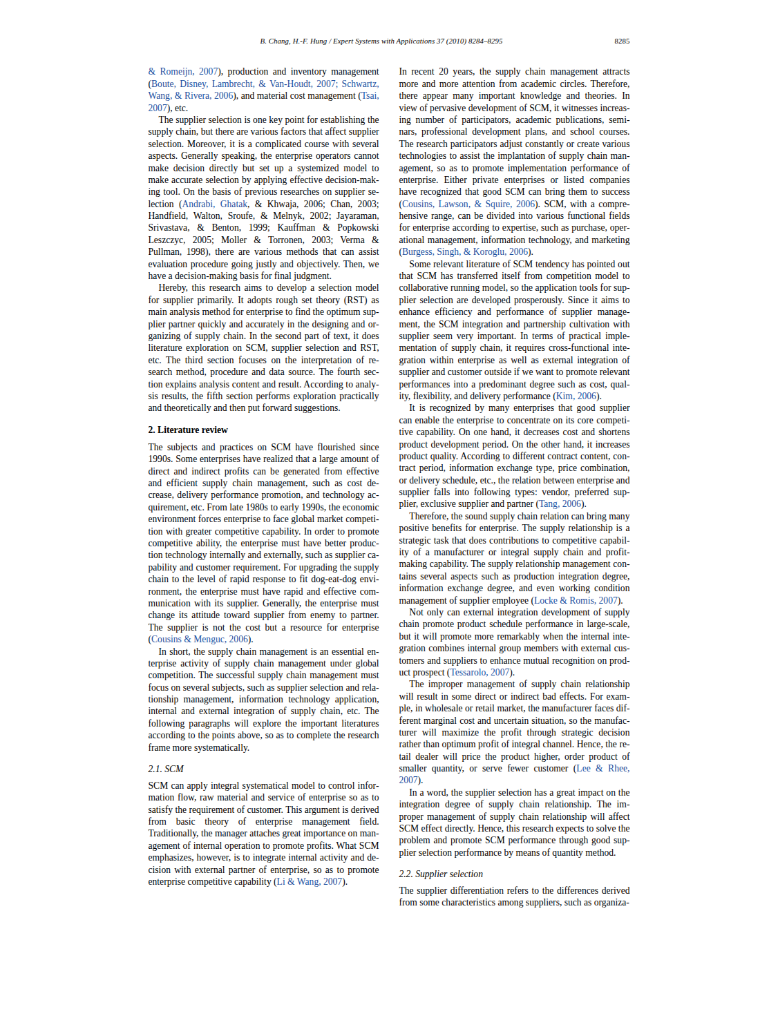B. Chang, H.-F. Hung / Expert Systems with Applications 37 (2010) 8284–8295 8285
& Romeijn, 2007), production and inventory management (Boute, Disney, Lambrecht, & Van-Houdt, 2007; Schwartz, Wang, & Rivera, 2006), and material cost management (Tsai, 2007), etc.
The supplier selection is one key point for establishing the supply chain, but there are various factors that affect supplier selection. Moreover, it is a complicated course with several aspects. Generally speaking, the enterprise operators cannot make decision directly but set up a systemized model to make accurate selection by applying effective decision-making tool. On the basis of previous researches on supplier selection (Andrabi, Ghatak, & Khwaja, 2006; Chan, 2003; Handfield, Walton, Sroufe, & Melnyk, 2002; Jayaraman, Srivastava, & Benton, 1999; Kauffman & Popkowski Leszczyc, 2005; Moller & Torronen, 2003; Verma & Pullman, 1998), there are various methods that can assist evaluation procedure going justly and objectively. Then, we have a decision-making basis for final judgment.
Hereby, this research aims to develop a selection model for supplier primarily. It adopts rough set theory (RST) as main analysis method for enterprise to find the optimum supplier partner quickly and accurately in the designing and organizing of supply chain. In the second part of text, it does literature exploration on SCM, supplier selection and RST, etc. The third section focuses on the interpretation of research method, procedure and data source. The fourth section explains analysis content and result. According to analysis results, the fifth section performs exploration practically and theoretically and then put forward suggestions.
2. Literature review
The subjects and practices on SCM have flourished since 1990s. Some enterprises have realized that a large amount of direct and indirect profits can be generated from effective and efficient supply chain management, such as cost decrease, delivery performance promotion, and technology acquirement, etc. From late 1980s to early 1990s, the economic environment forces enterprise to face global market competition with greater competitive capability. In order to promote competitive ability, the enterprise must have better production technology internally and externally, such as supplier capability and customer requirement. For upgrading the supply chain to the level of rapid response to fit dog-eat-dog environment, the enterprise must have rapid and effective communication with its supplier. Generally, the enterprise must change its attitude toward supplier from enemy to partner. The supplier is not the cost but a resource for enterprise (Cousins & Menguc, 2006).
In short, the supply chain management is an essential enterprise activity of supply chain management under global competition. The successful supply chain management must focus on several subjects, such as supplier selection and relationship management, information technology application, internal and external integration of supply chain, etc. The following paragraphs will explore the important literatures according to the points above, so as to complete the research frame more systematically.
2.1. SCM
SCM can apply integral systematical model to control information flow, raw material and service of enterprise so as to satisfy the requirement of customer. This argument is derived from basic theory of enterprise management field. Traditionally, the manager attaches great importance on management of internal operation to promote profits. What SCM emphasizes, however, is to integrate internal activity and decision with external partner of enterprise, so as to promote enterprise competitive capability (Li & Wang, 2007).
In recent 20 years, the supply chain management attracts more and more attention from academic circles. Therefore, there appear many important knowledge and theories. In view of pervasive development of SCM, it witnesses increasing number of participators, academic publications, seminars, professional development plans, and school courses. The research participators adjust constantly or create various technologies to assist the implantation of supply chain management, so as to promote implementation performance of enterprise. Either private enterprises or listed companies have recognized that good SCM can bring them to success (Cousins, Lawson, & Squire, 2006). SCM, with a comprehensive range, can be divided into various functional fields for enterprise according to expertise, such as purchase, operational management, information technology, and marketing (Burgess, Singh, & Koroglu, 2006).
Some relevant literature of SCM tendency has pointed out that SCM has transferred itself from competition model to collaborative running model, so the application tools for supplier selection are developed prosperously. Since it aims to enhance efficiency and performance of supplier management, the SCM integration and partnership cultivation with supplier seem very important. In terms of practical implementation of supply chain, it requires cross-functional integration within enterprise as well as external integration of supplier and customer outside if we want to promote relevant performances into a predominant degree such as cost, quality, flexibility, and delivery performance (Kim, 2006).
It is recognized by many enterprises that good supplier can enable the enterprise to concentrate on its core competitive capability. On one hand, it decreases cost and shortens product development period. On the other hand, it increases product quality. According to different contract content, contract period, information exchange type, price combination, or delivery schedule, etc., the relation between enterprise and supplier falls into following types: vendor, preferred supplier, exclusive supplier and partner (Tang, 2006).
Therefore, the sound supply chain relation can bring many positive benefits for enterprise. The supply relationship is a strategic task that does contributions to competitive capability of a manufacturer or integral supply chain and profit-making capability. The supply relationship management contains several aspects such as production integration degree, information exchange degree, and even working condition management of supplier employee (Locke & Romis, 2007).
Not only can external integration development of supply chain promote product schedule performance in large-scale, but it will promote more remarkably when the internal integration combines internal group members with external customers and suppliers to enhance mutual recognition on product prospect (Tessarolo, 2007).
The improper management of supply chain relationship will result in some direct or indirect bad effects. For example, in wholesale or retail market, the manufacturer faces different marginal cost and uncertain situation, so the manufacturer will maximize the profit through strategic decision rather than optimum profit of integral channel. Hence, the retail dealer will price the product higher, order product of smaller quantity, or serve fewer customer (Lee & Rhee, 2007).
In a word, the supplier selection has a great impact on the integration degree of supply chain relationship. The improper management of supply chain relationship will affect SCM effect directly. Hence, this research expects to solve the problem and promote SCM performance through good supplier selection performance by means of quantity method.
2.2. Supplier selection
The supplier differentiation refers to the differences derived from some characteristics among suppliers, such as organiza-